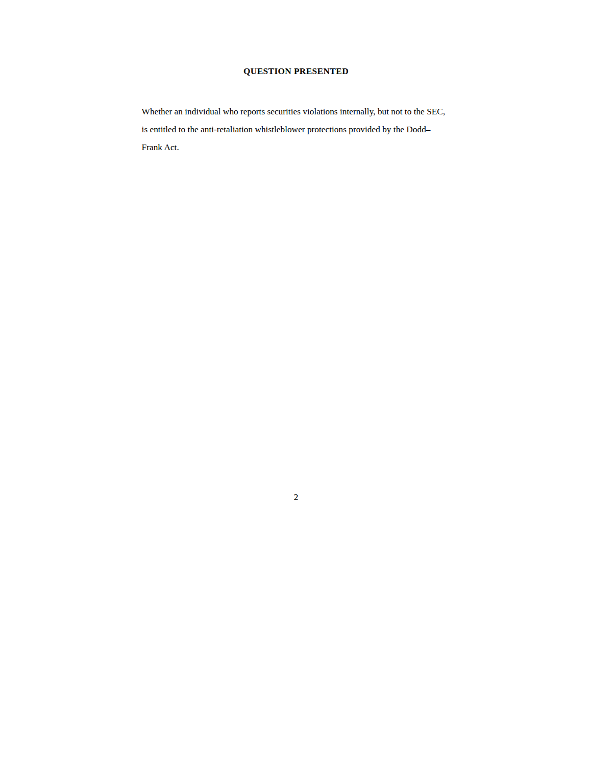QUESTION PRESENTED
Whether an individual who reports securities violations internally, but not to the SEC, is entitled to the anti-retaliation whistleblower protections provided by the Dodd–Frank Act.
2